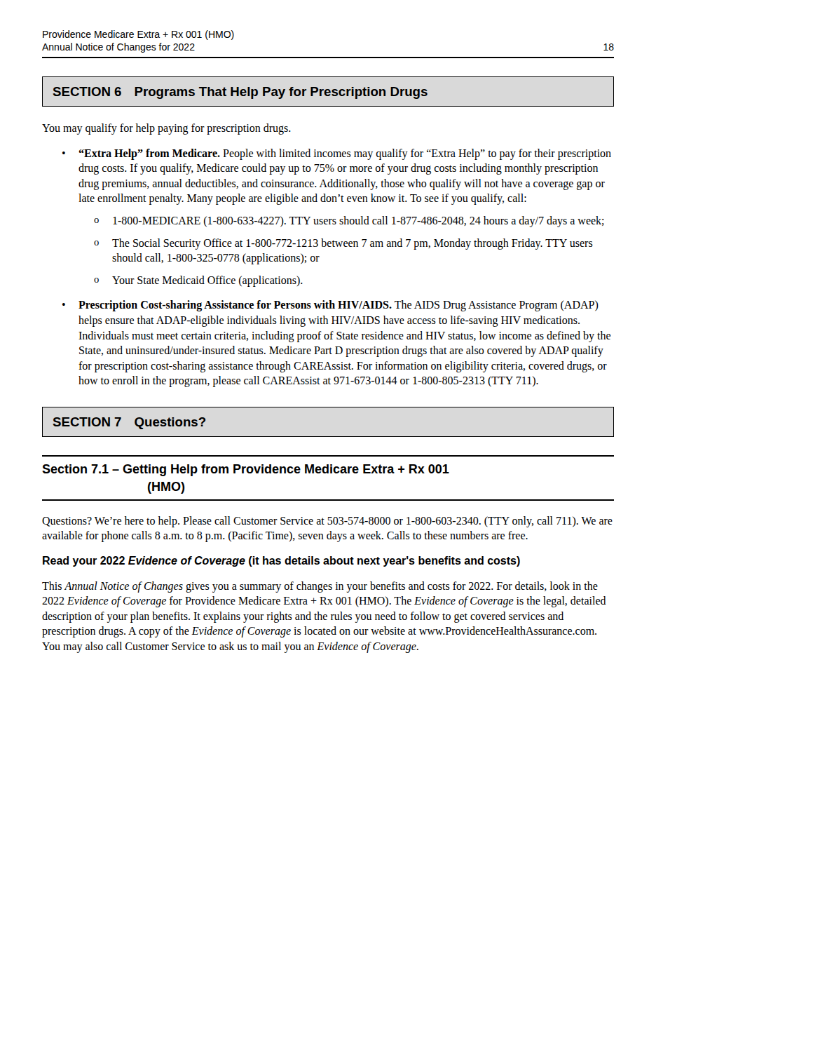Providence Medicare Extra + Rx 001 (HMO)
Annual Notice of Changes for 2022
18
SECTION 6 Programs That Help Pay for Prescription Drugs
You may qualify for help paying for prescription drugs.
“Extra Help” from Medicare. People with limited incomes may qualify for “Extra Help” to pay for their prescription drug costs. If you qualify, Medicare could pay up to 75% or more of your drug costs including monthly prescription drug premiums, annual deductibles, and coinsurance. Additionally, those who qualify will not have a coverage gap or late enrollment penalty. Many people are eligible and don’t even know it. To see if you qualify, call:
1-800-MEDICARE (1-800-633-4227). TTY users should call 1-877-486-2048, 24 hours a day/7 days a week;
The Social Security Office at 1-800-772-1213 between 7 am and 7 pm, Monday through Friday. TTY users should call, 1-800-325-0778 (applications); or
Your State Medicaid Office (applications).
Prescription Cost-sharing Assistance for Persons with HIV/AIDS. The AIDS Drug Assistance Program (ADAP) helps ensure that ADAP-eligible individuals living with HIV/AIDS have access to life-saving HIV medications. Individuals must meet certain criteria, including proof of State residence and HIV status, low income as defined by the State, and uninsured/under-insured status. Medicare Part D prescription drugs that are also covered by ADAP qualify for prescription cost-sharing assistance through CAREAssist. For information on eligibility criteria, covered drugs, or how to enroll in the program, please call CAREAssist at 971-673-0144 or 1-800-805-2313 (TTY 711).
SECTION 7 Questions?
Section 7.1 – Getting Help from Providence Medicare Extra + Rx 001 (HMO)
Questions? We’re here to help. Please call Customer Service at 503-574-8000 or 1-800-603-2340. (TTY only, call 711). We are available for phone calls 8 a.m. to 8 p.m. (Pacific Time), seven days a week. Calls to these numbers are free.
Read your 2022 Evidence of Coverage (it has details about next year's benefits and costs)
This Annual Notice of Changes gives you a summary of changes in your benefits and costs for 2022. For details, look in the 2022 Evidence of Coverage for Providence Medicare Extra + Rx 001 (HMO). The Evidence of Coverage is the legal, detailed description of your plan benefits. It explains your rights and the rules you need to follow to get covered services and prescription drugs. A copy of the Evidence of Coverage is located on our website at www.ProvidenceHealthAssurance.com. You may also call Customer Service to ask us to mail you an Evidence of Coverage.